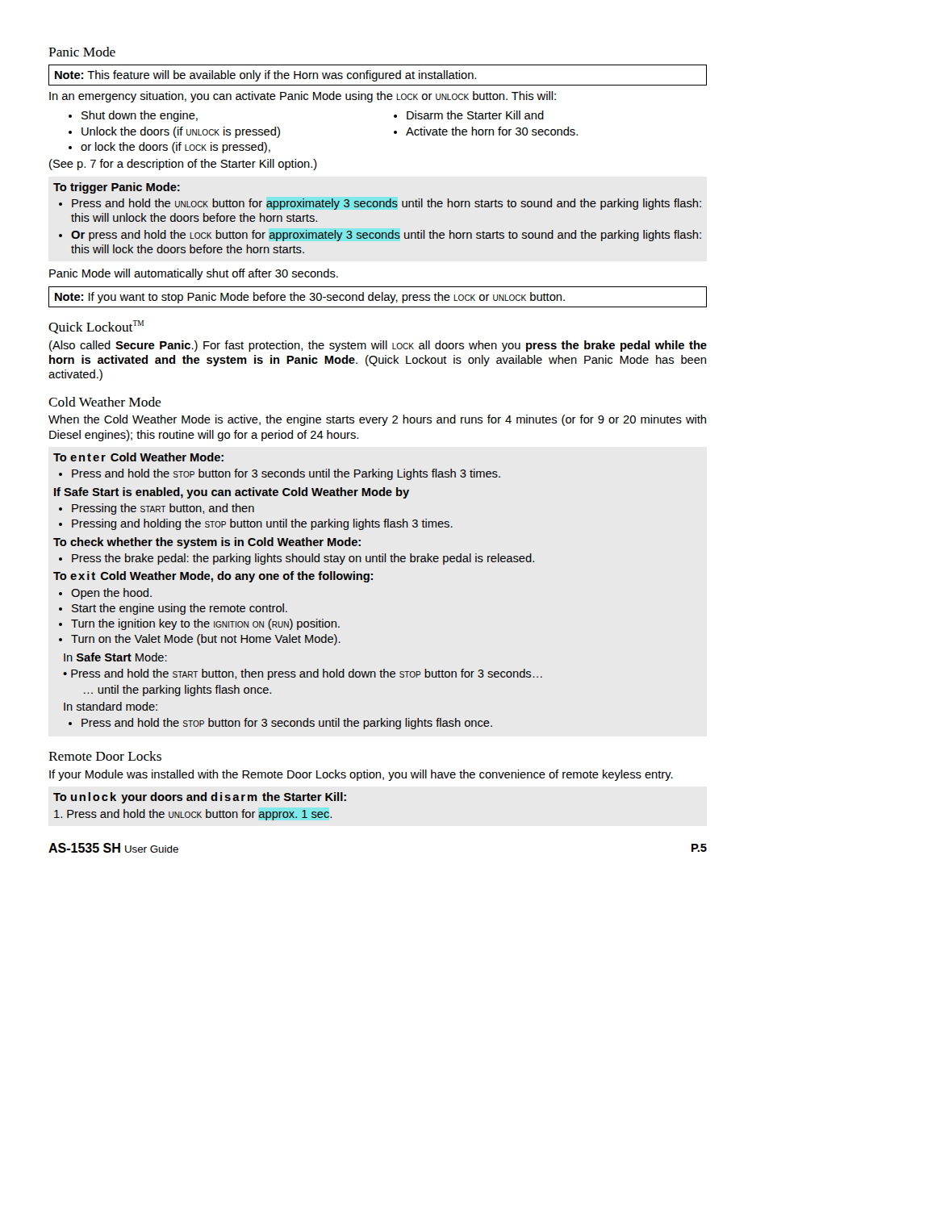Panic Mode
Note: This feature will be available only if the Horn was configured at installation.
In an emergency situation, you can activate Panic Mode using the lock or unlock button. This will:
Shut down the engine,
Unlock the doors (if unlock is pressed)
or lock the doors (if lock is pressed),
Disarm the Starter Kill and
Activate the horn for 30 seconds.
(See p. 7 for a description of the Starter Kill option.)
To trigger Panic Mode:
Press and hold the unlock button for approximately 3 seconds until the horn starts to sound and the parking lights flash: this will unlock the doors before the horn starts.
Or press and hold the lock button for approximately 3 seconds until the horn starts to sound and the parking lights flash: this will lock the doors before the horn starts.
Panic Mode will automatically shut off after 30 seconds.
Note: If you want to stop Panic Mode before the 30-second delay, press the lock or unlock button.
Quick LockoutTM
(Also called Secure Panic.) For fast protection, the system will lock all doors when you press the brake pedal while the horn is activated and the system is in Panic Mode. (Quick Lockout is only available when Panic Mode has been activated.)
Cold Weather Mode
When the Cold Weather Mode is active, the engine starts every 2 hours and runs for 4 minutes (or for 9 or 20 minutes with Diesel engines); this routine will go for a period of 24 hours.
To enter Cold Weather Mode:
Press and hold the stop button for 3 seconds until the Parking Lights flash 3 times.
If Safe Start is enabled, you can activate Cold Weather Mode by
Pressing the start button, and then
Pressing and holding the stop button until the parking lights flash 3 times.
To check whether the system is in Cold Weather Mode:
Press the brake pedal: the parking lights should stay on until the brake pedal is released.
To exit Cold Weather Mode, do any one of the following:
Open the hood.
Start the engine using the remote control.
Turn the ignition key to the ignition on (run) position.
Turn on the Valet Mode (but not Home Valet Mode).
In Safe Start Mode:
• Press and hold the start button, then press and hold down the stop button for 3 seconds…
… until the parking lights flash once.
In standard mode:
Press and hold the stop button for 3 seconds until the parking lights flash once.
Remote Door Locks
If your Module was installed with the Remote Door Locks option, you will have the convenience of remote keyless entry.
To unlock your doors and disarm the Starter Kill:
1. Press and hold the unlock button for approx. 1 sec.
AS-1535 SH User Guide
P.5